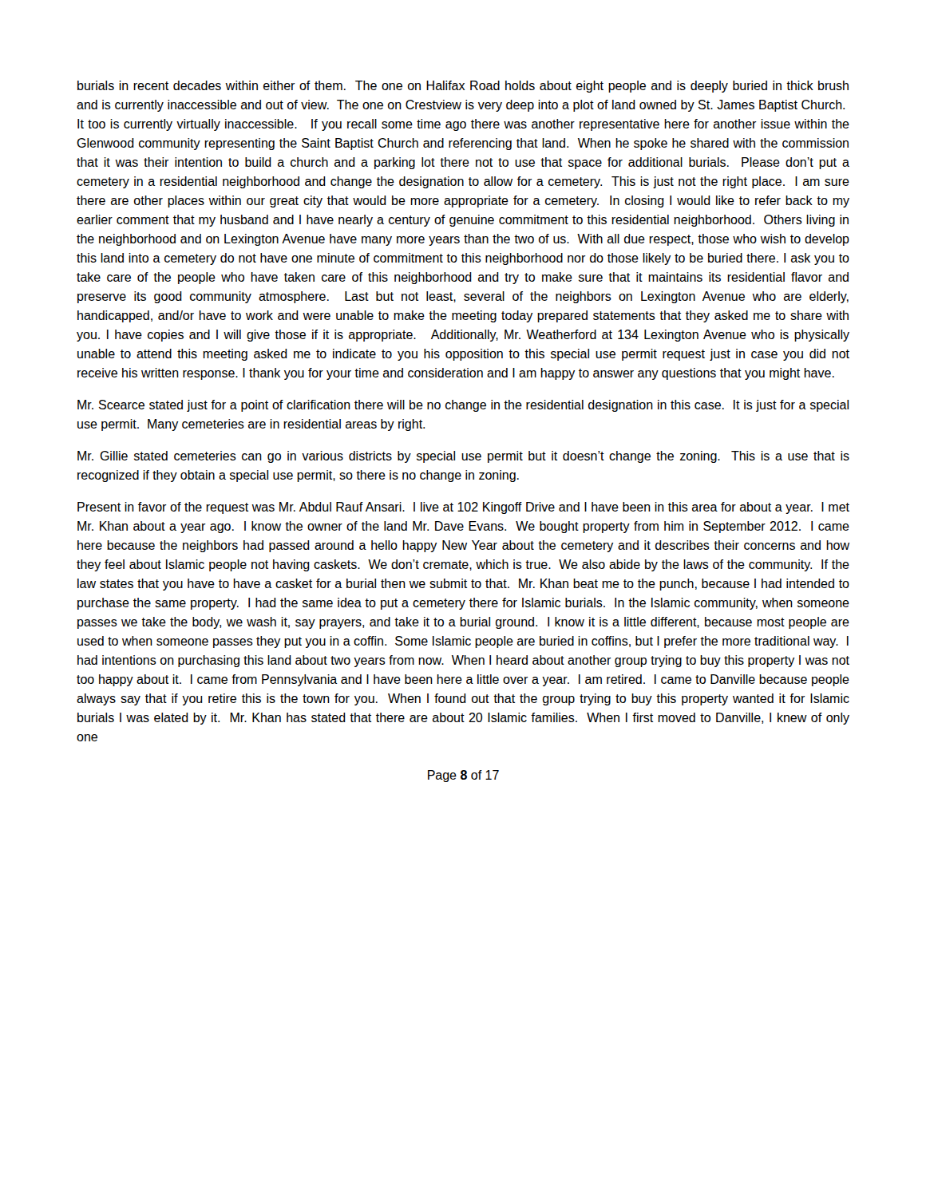burials in recent decades within either of them. The one on Halifax Road holds about eight people and is deeply buried in thick brush and is currently inaccessible and out of view. The one on Crestview is very deep into a plot of land owned by St. James Baptist Church. It too is currently virtually inaccessible. If you recall some time ago there was another representative here for another issue within the Glenwood community representing the Saint Baptist Church and referencing that land. When he spoke he shared with the commission that it was their intention to build a church and a parking lot there not to use that space for additional burials. Please don’t put a cemetery in a residential neighborhood and change the designation to allow for a cemetery. This is just not the right place. I am sure there are other places within our great city that would be more appropriate for a cemetery. In closing I would like to refer back to my earlier comment that my husband and I have nearly a century of genuine commitment to this residential neighborhood. Others living in the neighborhood and on Lexington Avenue have many more years than the two of us. With all due respect, those who wish to develop this land into a cemetery do not have one minute of commitment to this neighborhood nor do those likely to be buried there. I ask you to take care of the people who have taken care of this neighborhood and try to make sure that it maintains its residential flavor and preserve its good community atmosphere. Last but not least, several of the neighbors on Lexington Avenue who are elderly, handicapped, and/or have to work and were unable to make the meeting today prepared statements that they asked me to share with you. I have copies and I will give those if it is appropriate. Additionally, Mr. Weatherford at 134 Lexington Avenue who is physically unable to attend this meeting asked me to indicate to you his opposition to this special use permit request just in case you did not receive his written response. I thank you for your time and consideration and I am happy to answer any questions that you might have.
Mr. Scearce stated just for a point of clarification there will be no change in the residential designation in this case. It is just for a special use permit. Many cemeteries are in residential areas by right.
Mr. Gillie stated cemeteries can go in various districts by special use permit but it doesn’t change the zoning. This is a use that is recognized if they obtain a special use permit, so there is no change in zoning.
Present in favor of the request was Mr. Abdul Rauf Ansari. I live at 102 Kingoff Drive and I have been in this area for about a year. I met Mr. Khan about a year ago. I know the owner of the land Mr. Dave Evans. We bought property from him in September 2012. I came here because the neighbors had passed around a hello happy New Year about the cemetery and it describes their concerns and how they feel about Islamic people not having caskets. We don’t cremate, which is true. We also abide by the laws of the community. If the law states that you have to have a casket for a burial then we submit to that. Mr. Khan beat me to the punch, because I had intended to purchase the same property. I had the same idea to put a cemetery there for Islamic burials. In the Islamic community, when someone passes we take the body, we wash it, say prayers, and take it to a burial ground. I know it is a little different, because most people are used to when someone passes they put you in a coffin. Some Islamic people are buried in coffins, but I prefer the more traditional way. I had intentions on purchasing this land about two years from now. When I heard about another group trying to buy this property I was not too happy about it. I came from Pennsylvania and I have been here a little over a year. I am retired. I came to Danville because people always say that if you retire this is the town for you. When I found out that the group trying to buy this property wanted it for Islamic burials I was elated by it. Mr. Khan has stated that there are about 20 Islamic families. When I first moved to Danville, I knew of only one
Page 8 of 17